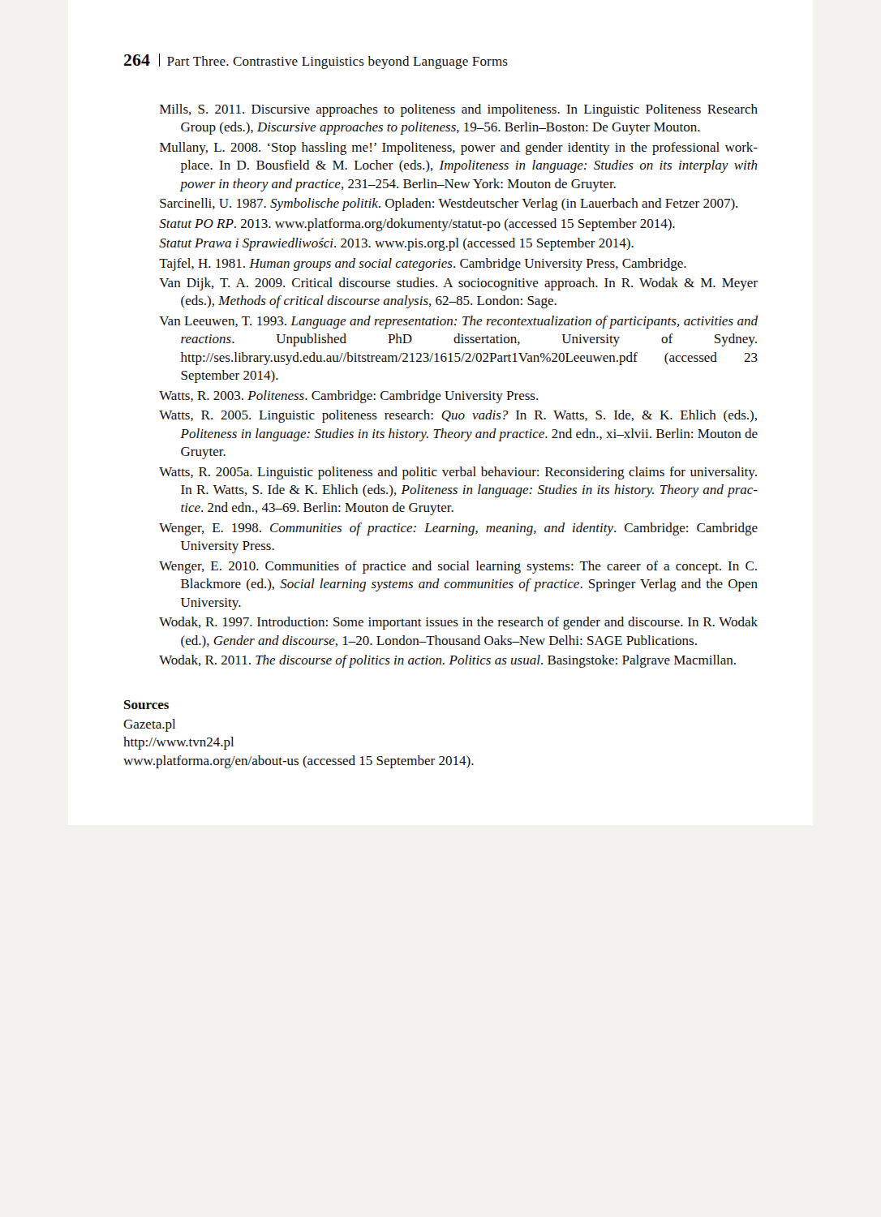264 Part Three. Contrastive Linguistics beyond Language Forms
Mills, S. 2011. Discursive approaches to politeness and impoliteness. In Linguistic Politeness Research Group (eds.), Discursive approaches to politeness, 19–56. Berlin–Boston: De Guyter Mouton.
Mullany, L. 2008. ‘Stop hassling me!’ Impoliteness, power and gender identity in the professional workplace. In D. Bousfield & M. Locher (eds.), Impoliteness in language: Studies on its interplay with power in theory and practice, 231–254. Berlin–New York: Mouton de Gruyter.
Sarcinelli, U. 1987. Symbolische politik. Opladen: Westdeutscher Verlag (in Lauerbach and Fetzer 2007).
Statut PO RP. 2013. www.platforma.org/dokumenty/statut-po (accessed 15 September 2014).
Statut Prawa i Sprawiedliwości. 2013. www.pis.org.pl (accessed 15 September 2014).
Tajfel, H. 1981. Human groups and social categories. Cambridge University Press, Cambridge.
Van Dijk, T. A. 2009. Critical discourse studies. A sociocognitive approach. In R. Wodak & M. Meyer (eds.), Methods of critical discourse analysis, 62–85. London: Sage.
Van Leeuwen, T. 1993. Language and representation: The recontextualization of participants, activities and reactions. Unpublished PhD dissertation, University of Sydney. http://ses.library.usyd.edu.au//bitstream/2123/1615/2/02Part1Van%20Leeuwen.pdf (accessed 23 September 2014).
Watts, R. 2003. Politeness. Cambridge: Cambridge University Press.
Watts, R. 2005. Linguistic politeness research: Quo vadis? In R. Watts, S. Ide, & K. Ehlich (eds.), Politeness in language: Studies in its history. Theory and practice. 2nd edn., xi–xlvii. Berlin: Mouton de Gruyter.
Watts, R. 2005a. Linguistic politeness and politic verbal behaviour: Reconsidering claims for universality. In R. Watts, S. Ide & K. Ehlich (eds.), Politeness in language: Studies in its history. Theory and practice. 2nd edn., 43–69. Berlin: Mouton de Gruyter.
Wenger, E. 1998. Communities of practice: Learning, meaning, and identity. Cambridge: Cambridge University Press.
Wenger, E. 2010. Communities of practice and social learning systems: The career of a concept. In C. Blackmore (ed.), Social learning systems and communities of practice. Springer Verlag and the Open University.
Wodak, R. 1997. Introduction: Some important issues in the research of gender and discourse. In R. Wodak (ed.), Gender and discourse, 1–20. London–Thousand Oaks–New Delhi: SAGE Publications.
Wodak, R. 2011. The discourse of politics in action. Politics as usual. Basingstoke: Palgrave Macmillan.
Sources
Gazeta.pl
http://www.tvn24.pl
www.platforma.org/en/about-us (accessed 15 September 2014).